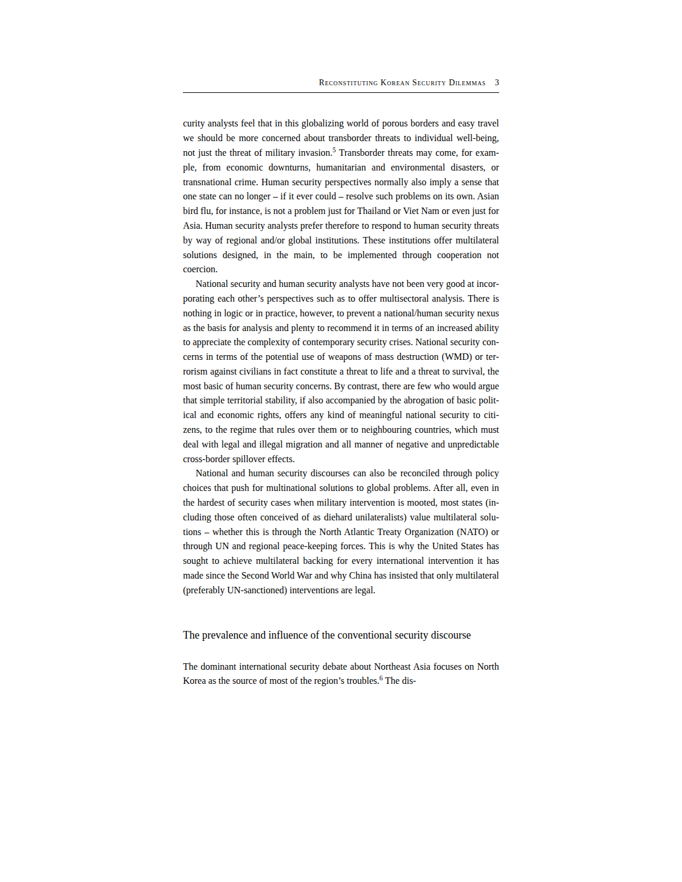Reconstituting Korean Security Dilemmas3
curity analysts feel that in this globalizing world of porous borders and easy travel we should be more concerned about transborder threats to individual well-being, not just the threat of military invasion.5 Transborder threats may come, for example, from economic downturns, humanitarian and environmental disasters, or transnational crime. Human security perspectives normally also imply a sense that one state can no longer – if it ever could – resolve such problems on its own. Asian bird flu, for instance, is not a problem just for Thailand or Viet Nam or even just for Asia. Human security analysts prefer therefore to respond to human security threats by way of regional and/or global institutions. These institutions offer multilateral solutions designed, in the main, to be implemented through cooperation not coercion.
National security and human security analysts have not been very good at incorporating each other’s perspectives such as to offer multisectoral analysis. There is nothing in logic or in practice, however, to prevent a national/human security nexus as the basis for analysis and plenty to recommend it in terms of an increased ability to appreciate the complexity of contemporary security crises. National security concerns in terms of the potential use of weapons of mass destruction (WMD) or terrorism against civilians in fact constitute a threat to life and a threat to survival, the most basic of human security concerns. By contrast, there are few who would argue that simple territorial stability, if also accompanied by the abrogation of basic political and economic rights, offers any kind of meaningful national security to citizens, to the regime that rules over them or to neighbouring countries, which must deal with legal and illegal migration and all manner of negative and unpredictable cross-border spillover effects.
National and human security discourses can also be reconciled through policy choices that push for multinational solutions to global problems. After all, even in the hardest of security cases when military intervention is mooted, most states (including those often conceived of as diehard unilateralists) value multilateral solutions – whether this is through the North Atlantic Treaty Organization (NATO) or through UN and regional peace-keeping forces. This is why the United States has sought to achieve multilateral backing for every international intervention it has made since the Second World War and why China has insisted that only multilateral (preferably UN-sanctioned) interventions are legal.
The prevalence and influence of the conventional security discourse
The dominant international security debate about Northeast Asia focuses on North Korea as the source of most of the region’s troubles.6 The dis-